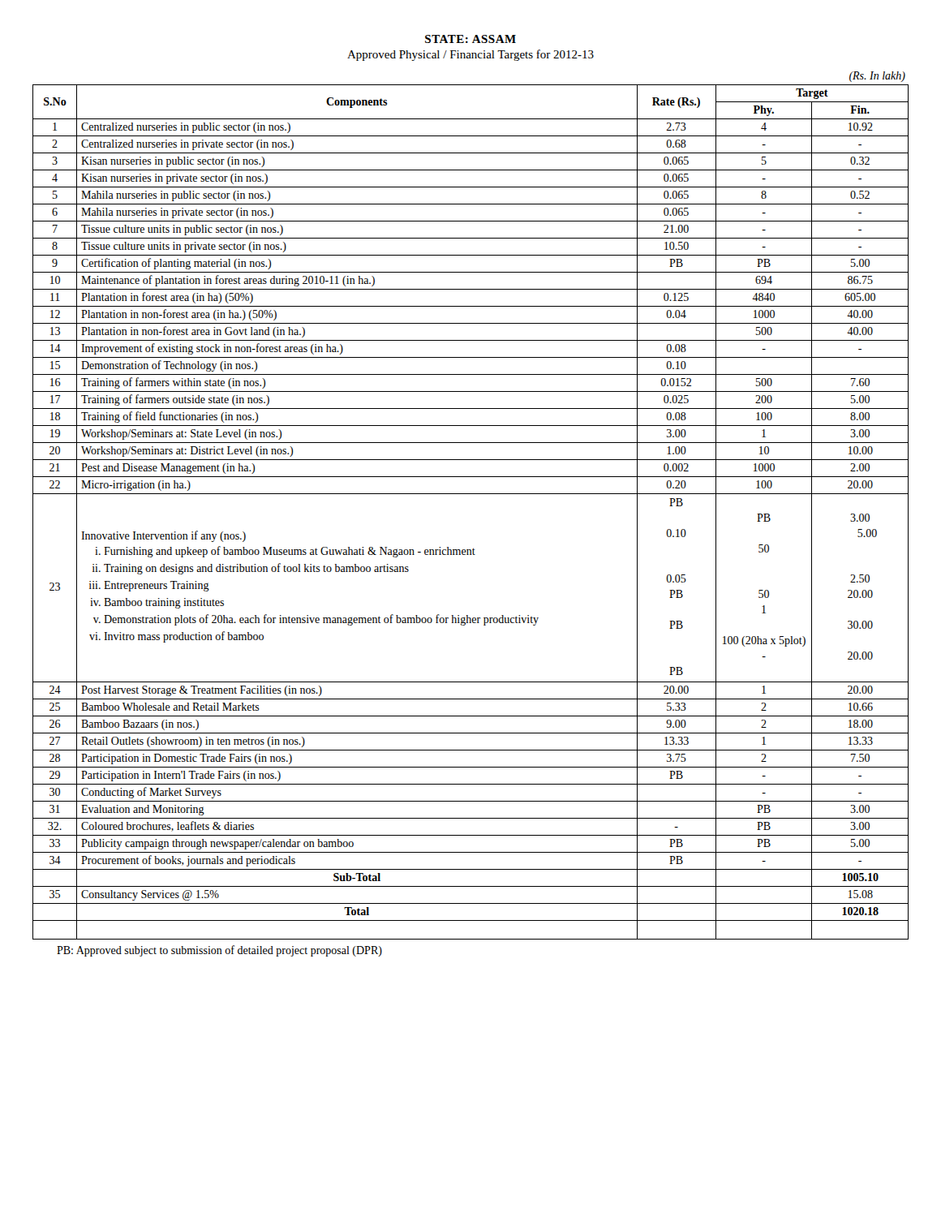STATE: ASSAM
Approved Physical / Financial Targets for 2012-13
(Rs. In lakh)
| S.No | Components | Rate (Rs.) | Target |
| --- | --- | --- | --- |
| Phy. | Fin. |
| 1 | Centralized nurseries in public sector (in nos.) | 2.73 | 4 | 10.92 |
| 2 | Centralized nurseries in private sector (in nos.) | 0.68 | - | - |
| 3 | Kisan nurseries in public sector (in nos.) | 0.065 | 5 | 0.32 |
| 4 | Kisan nurseries in private sector (in nos.) | 0.065 | - | - |
| 5 | Mahila nurseries in public sector (in nos.) | 0.065 | 8 | 0.52 |
| 6 | Mahila nurseries in private sector (in nos.) | 0.065 | - | - |
| 7 | Tissue culture units in public sector (in nos.) | 21.00 | - | - |
| 8 | Tissue culture units in private sector (in nos.) | 10.50 | - | - |
| 9 | Certification of planting material (in nos.) | PB | PB | 5.00 |
| 10 | Maintenance of plantation in forest areas during 2010-11 (in ha.) | | 694 | 86.75 |
| 11 | Plantation in forest area (in ha) (50%) | 0.125 | 4840 | 605.00 |
| 12 | Plantation in non-forest area (in ha.) (50%) | 0.04 | 1000 | 40.00 |
| 13 | Plantation in non-forest area in Govt land (in ha.) | | 500 | 40.00 |
| 14 | Improvement of existing stock in non-forest areas (in ha.) | 0.08 | - | - |
| 15 | Demonstration of Technology (in nos.) | 0.10 | | |
| 16 | Training of farmers within state (in nos.) | 0.0152 | 500 | 7.60 |
| 17 | Training of farmers outside state (in nos.) | 0.025 | 200 | 5.00 |
| 18 | Training of field functionaries (in nos.) | 0.08 | 100 | 8.00 |
| 19 | Workshop/Seminars at: State Level (in nos.) | 3.00 | 1 | 3.00 |
| 20 | Workshop/Seminars at: District Level (in nos.) | 1.00 | 10 | 10.00 |
| 21 | Pest and Disease Management (in ha.) | 0.002 | 1000 | 2.00 |
| 22 | Micro-irrigation (in ha.) | 0.20 | 100 | 20.00 |
| 23 | Innovative Intervention if any (nos.) Furnishing and upkeep of bamboo Museums at Guwahati & Nagaon - enrichment Training on designs and distribution of tool kits to bamboo artisans Entrepreneurs Training Bamboo training institutes Demonstration plots of 20ha. each for intensive management of bamboo for higher productivity Invitro mass production of bamboo | PB 0.10 0.05 PB PB PB | PB 50 50 1 100 (20ha x 5plot) - | 3.00 5.00 2.50 20.00 30.00 20.00 |
| 24 | Post Harvest Storage & Treatment Facilities (in nos.) | 20.00 | 1 | 20.00 |
| 25 | Bamboo Wholesale and Retail Markets | 5.33 | 2 | 10.66 |
| 26 | Bamboo Bazaars (in nos.) | 9.00 | 2 | 18.00 |
| 27 | Retail Outlets (showroom) in ten metros (in nos.) | 13.33 | 1 | 13.33 |
| 28 | Participation in Domestic Trade Fairs (in nos.) | 3.75 | 2 | 7.50 |
| 29 | Participation in Intern'l Trade Fairs (in nos.) | PB | - | - |
| 30 | Conducting of Market Surveys | | - | - |
| 31 | Evaluation and Monitoring | | PB | 3.00 |
| 32. | Coloured brochures, leaflets & diaries | - | PB | 3.00 |
| 33 | Publicity campaign through newspaper/calendar on bamboo | PB | PB | 5.00 |
| 34 | Procurement of books, journals and periodicals | PB | - | - |
| | Sub-Total | | | 1005.10 |
| 35 | Consultancy Services @ 1.5% | | | 15.08 |
| | Total | | | 1020.18 |
PB: Approved subject to submission of detailed project proposal (DPR)